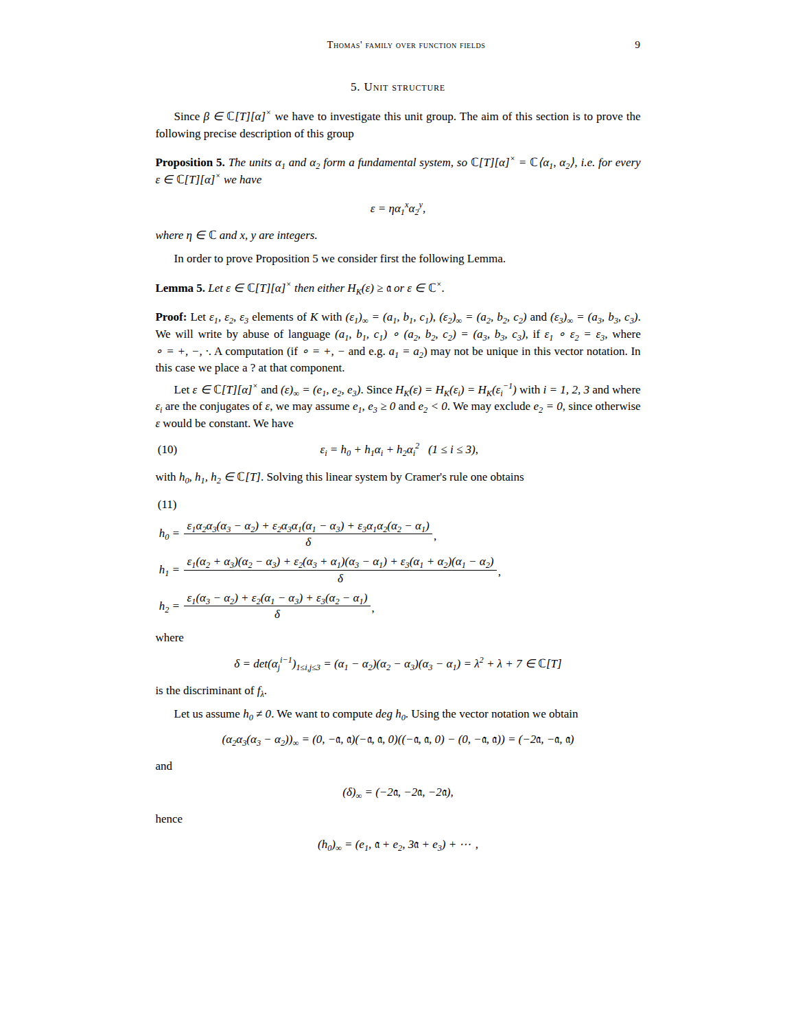Thomas' family over function fields 9
5. Unit structure
Since β ∈ ℂ[T][α]× we have to investigate this unit group. The aim of this section is to prove the following precise description of this group
Proposition 5. The units α1 and α2 form a fundamental system, so ℂ[T][α]× = ℂ⟨α1, α2⟩, i.e. for every ε ∈ ℂ[T][α]× we have
ε = ηα1xα2y,
where η ∈ ℂ and x, y are integers.
In order to prove Proposition 5 we consider first the following Lemma.
Lemma 5. Let ε ∈ ℂ[T][α]× then either HK(ε) ≥ 𝔞 or ε ∈ ℂ×.
Proof: Let ε1, ε2, ε3 elements of K with (ε1)∞ = (a1, b1, c1), (ε2)∞ = (a2, b2, c2) and (ε3)∞ = (a3, b3, c3). We will write by abuse of language (a1, b1, c1) ∘ (a2, b2, c2) = (a3, b3, c3), if ε1 ∘ ε2 = ε3, where ∘ = +, −, ·. A computation (if ∘ = +, − and e.g. a1 = a2) may not be unique in this vector notation. In this case we place a ? at that component.
Let ε ∈ ℂ[T][α]× and (ε)∞ = (e1, e2, e3). Since HK(ε) = HK(εi) = HK(εi−1) with i = 1, 2, 3 and where εi are the conjugates of ε, we may assume e1, e3 ≥ 0 and e2 < 0. We may exclude e2 = 0, since otherwise ε would be constant. We have
(10) εi = h0 + h1αi + h2αi2 (1 ≤ i ≤ 3),
with h0, h1, h2 ∈ ℂ[T]. Solving this linear system by Cramer's rule one obtains
(11)
h0 = ε1α2α3(α3 − α2) + ε2α3α1(α1 − α3) + ε3α1α2(α2 − α1) δ ,
h1 = ε1(α2 + α3)(α2 − α3) + ε2(α3 + α1)(α3 − α1) + ε3(α1 + α2)(α1 − α2) δ ,
h2 = ε1(α3 − α2) + ε2(α1 − α3) + ε3(α2 − α1) δ ,
where
δ = det(αji−1)1≤i,j≤3 = (α1 − α2)(α2 − α3)(α3 − α1) = λ2 + λ + 7 ∈ ℂ[T]
is the discriminant of fλ.
Let us assume h0 ≠ 0. We want to compute deg h0. Using the vector notation we obtain
(α2α3(α3 − α2))∞ = (0, −𝔞, 𝔞)(−𝔞, 𝔞, 0)((−𝔞, 𝔞, 0) − (0, −𝔞, 𝔞)) = (−2𝔞, −𝔞, 𝔞)
and
(δ)∞ = (−2𝔞, −2𝔞, −2𝔞),
hence
(h0)∞ = (e1, 𝔞 + e2, 3𝔞 + e3) + ⋯ ,